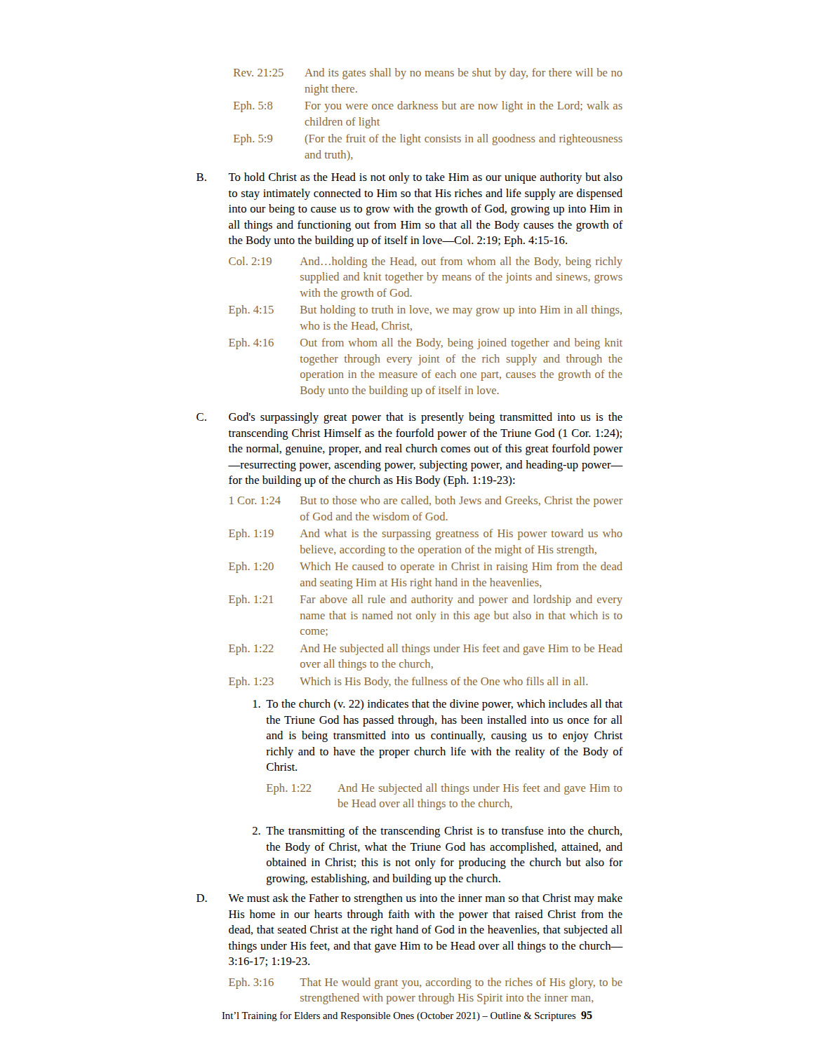| Rev. 21:25 | And its gates shall by no means be shut by day, for there will be no night there. |
| Eph. 5:8 | For you were once darkness but are now light in the Lord; walk as children of light |
| Eph. 5:9 | (For the fruit of the light consists in all goodness and righteousness and truth), |
B.
To hold Christ as the Head is not only to take Him as our unique authority but also to stay intimately connected to Him so that His riches and life supply are dispensed into our being to cause us to grow with the growth of God, growing up into Him in all things and functioning out from Him so that all the Body causes the growth of the Body unto the building up of itself in love—Col. 2:19; Eph. 4:15-16.
| Col. 2:19 | And…holding the Head, out from whom all the Body, being richly supplied and knit together by means of the joints and sinews, grows with the growth of God. |
| Eph. 4:15 | But holding to truth in love, we may grow up into Him in all things, who is the Head, Christ, |
| Eph. 4:16 | Out from whom all the Body, being joined together and being knit together through every joint of the rich supply and through the operation in the measure of each one part, causes the growth of the Body unto the building up of itself in love. |
C.
God's surpassingly great power that is presently being transmitted into us is the transcending Christ Himself as the fourfold power of the Triune God (1 Cor. 1:24); the normal, genuine, proper, and real church comes out of this great fourfold power—resurrecting power, ascending power, subjecting power, and heading-up power—for the building up of the church as His Body (Eph. 1:19-23):
| 1 Cor. 1:24 | But to those who are called, both Jews and Greeks, Christ the power of God and the wisdom of God. |
| Eph. 1:19 | And what is the surpassing greatness of His power toward us who believe, according to the operation of the might of His strength, |
| Eph. 1:20 | Which He caused to operate in Christ in raising Him from the dead and seating Him at His right hand in the heavenlies, |
| Eph. 1:21 | Far above all rule and authority and power and lordship and every name that is named not only in this age but also in that which is to come; |
| Eph. 1:22 | And He subjected all things under His feet and gave Him to be Head over all things to the church, |
| Eph. 1:23 | Which is His Body, the fullness of the One who fills all in all. |
1.
To the church (v. 22) indicates that the divine power, which includes all that the Triune God has passed through, has been installed into us once for all and is being transmitted into us continually, causing us to enjoy Christ richly and to have the proper church life with the reality of the Body of Christ.
| Eph. 1:22 | And He subjected all things under His feet and gave Him to be Head over all things to the church, |
2.
The transmitting of the transcending Christ is to transfuse into the church, the Body of Christ, what the Triune God has accomplished, attained, and obtained in Christ; this is not only for producing the church but also for growing, establishing, and building up the church.
D.
We must ask the Father to strengthen us into the inner man so that Christ may make His home in our hearts through faith with the power that raised Christ from the dead, that seated Christ at the right hand of God in the heavenlies, that subjected all things under His feet, and that gave Him to be Head over all things to the church—3:16-17; 1:19-23.
| Eph. 3:16 | That He would grant you, according to the riches of His glory, to be strengthened with power through His Spirit into the inner man, |
Int’l Training for Elders and Responsible Ones (October 2021) – Outline & Scriptures 95